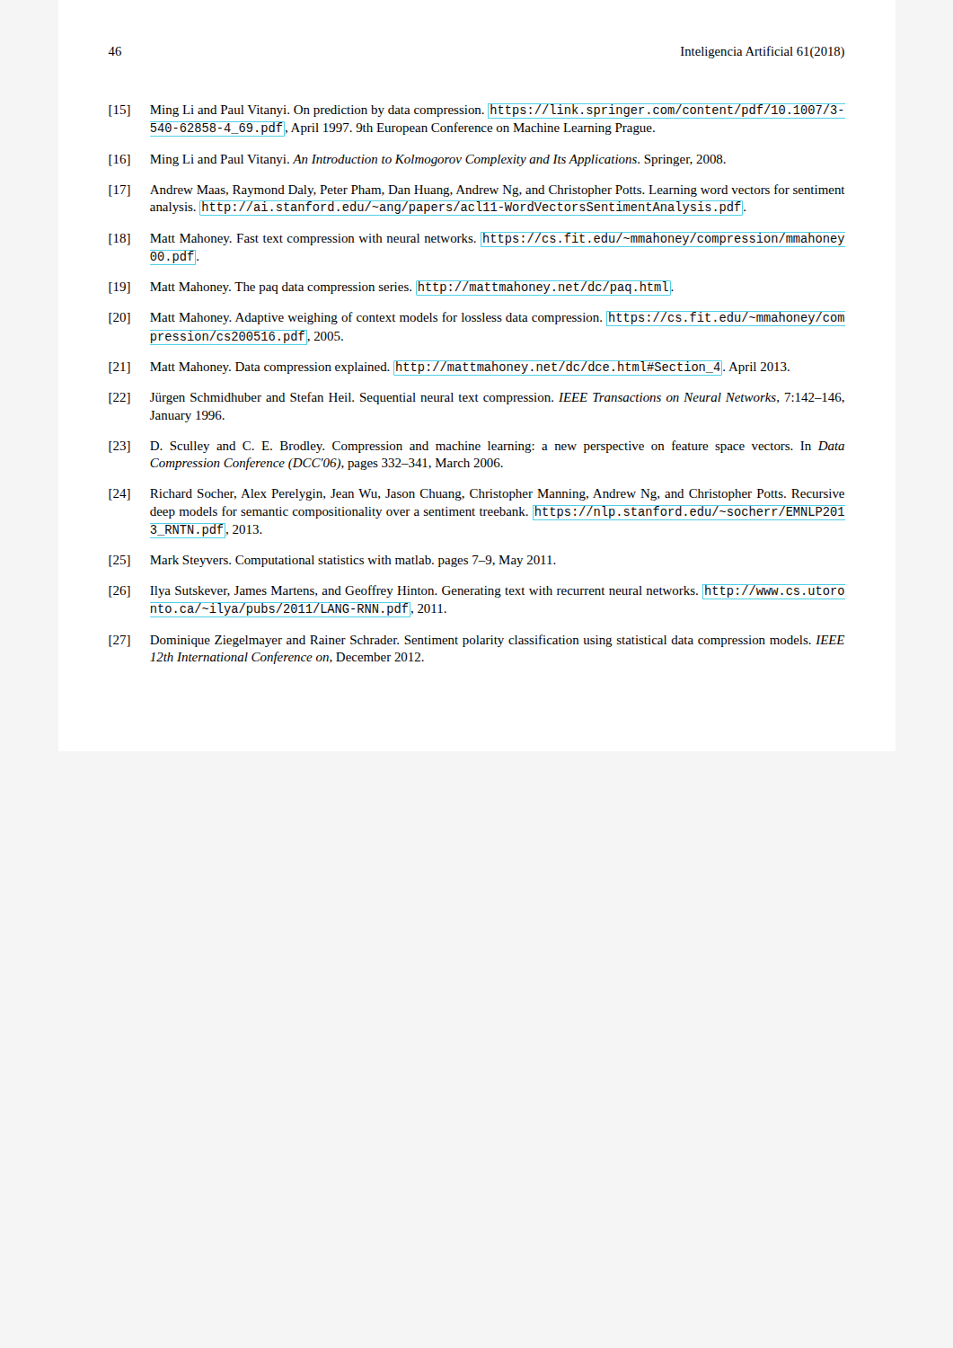46 Inteligencia Artificial 61(2018)
[15] Ming Li and Paul Vitanyi. On prediction by data compression. https://link.springer.com/content/pdf/10.1007/3-540-62858-4_69.pdf, April 1997. 9th European Conference on Machine Learning Prague.
[16] Ming Li and Paul Vitanyi. An Introduction to Kolmogorov Complexity and Its Applications. Springer, 2008.
[17] Andrew Maas, Raymond Daly, Peter Pham, Dan Huang, Andrew Ng, and Christopher Potts. Learning word vectors for sentiment analysis. http://ai.stanford.edu/~ang/papers/acl11-WordVectorsSentimentAnalysis.pdf.
[18] Matt Mahoney. Fast text compression with neural networks. https://cs.fit.edu/~mmahoney/compression/mmahoney00.pdf.
[19] Matt Mahoney. The paq data compression series. http://mattmahoney.net/dc/paq.html.
[20] Matt Mahoney. Adaptive weighing of context models for lossless data compression. https://cs.fit.edu/~mmahoney/compression/cs200516.pdf, 2005.
[21] Matt Mahoney. Data compression explained. http://mattmahoney.net/dc/dce.html#Section_4. April 2013.
[22] Jürgen Schmidhuber and Stefan Heil. Sequential neural text compression. IEEE Transactions on Neural Networks, 7:142–146, January 1996.
[23] D. Sculley and C. E. Brodley. Compression and machine learning: a new perspective on feature space vectors. In Data Compression Conference (DCC'06), pages 332–341, March 2006.
[24] Richard Socher, Alex Perelygin, Jean Wu, Jason Chuang, Christopher Manning, Andrew Ng, and Christopher Potts. Recursive deep models for semantic compositionality over a sentiment treebank. https://nlp.stanford.edu/~socherr/EMNLP2013_RNTN.pdf, 2013.
[25] Mark Steyvers. Computational statistics with matlab. pages 7–9, May 2011.
[26] Ilya Sutskever, James Martens, and Geoffrey Hinton. Generating text with recurrent neural networks. http://www.cs.utoronto.ca/~ilya/pubs/2011/LANG-RNN.pdf, 2011.
[27] Dominique Ziegelmayer and Rainer Schrader. Sentiment polarity classification using statistical data compression models. IEEE 12th International Conference on, December 2012.